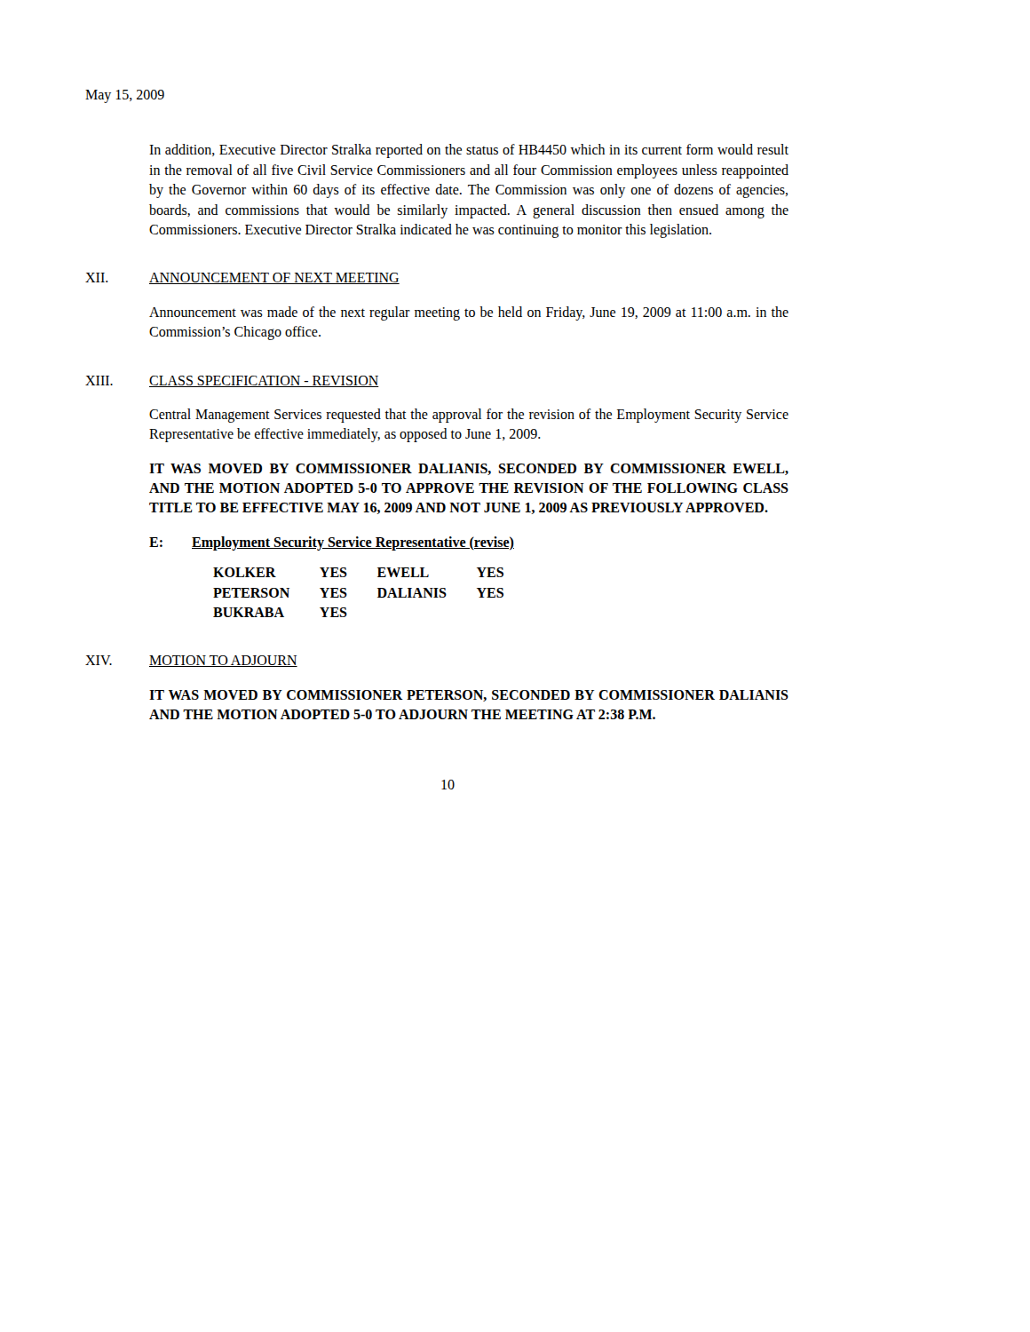May 15, 2009
In addition, Executive Director Stralka reported on the status of HB4450 which in its current form would result in the removal of all five Civil Service Commissioners and all four Commission employees unless reappointed by the Governor within 60 days of its effective date. The Commission was only one of dozens of agencies, boards, and commissions that would be similarly impacted. A general discussion then ensued among the Commissioners. Executive Director Stralka indicated he was continuing to monitor this legislation.
XII. ANNOUNCEMENT OF NEXT MEETING
Announcement was made of the next regular meeting to be held on Friday, June 19, 2009 at 11:00 a.m. in the Commission’s Chicago office.
XIII. CLASS SPECIFICATION - REVISION
Central Management Services requested that the approval for the revision of the Employment Security Service Representative be effective immediately, as opposed to June 1, 2009.
IT WAS MOVED BY COMMISSIONER DALIANIS, SECONDED BY COMMISSIONER EWELL, AND THE MOTION ADOPTED 5-0 TO APPROVE THE REVISION OF THE FOLLOWING CLASS TITLE TO BE EFFECTIVE MAY 16, 2009 AND NOT JUNE 1, 2009 AS PREVIOUSLY APPROVED.
E: Employment Security Service Representative (revise)
| KOLKER | YES | EWELL | YES |
| PETERSON | YES | DALIANIS | YES |
| BUKRABA | YES | | |
XIV. MOTION TO ADJOURN
IT WAS MOVED BY COMMISSIONER PETERSON, SECONDED BY COMMISSIONER DALIANIS AND THE MOTION ADOPTED 5-0 TO ADJOURN THE MEETING AT 2:38 P.M.
10